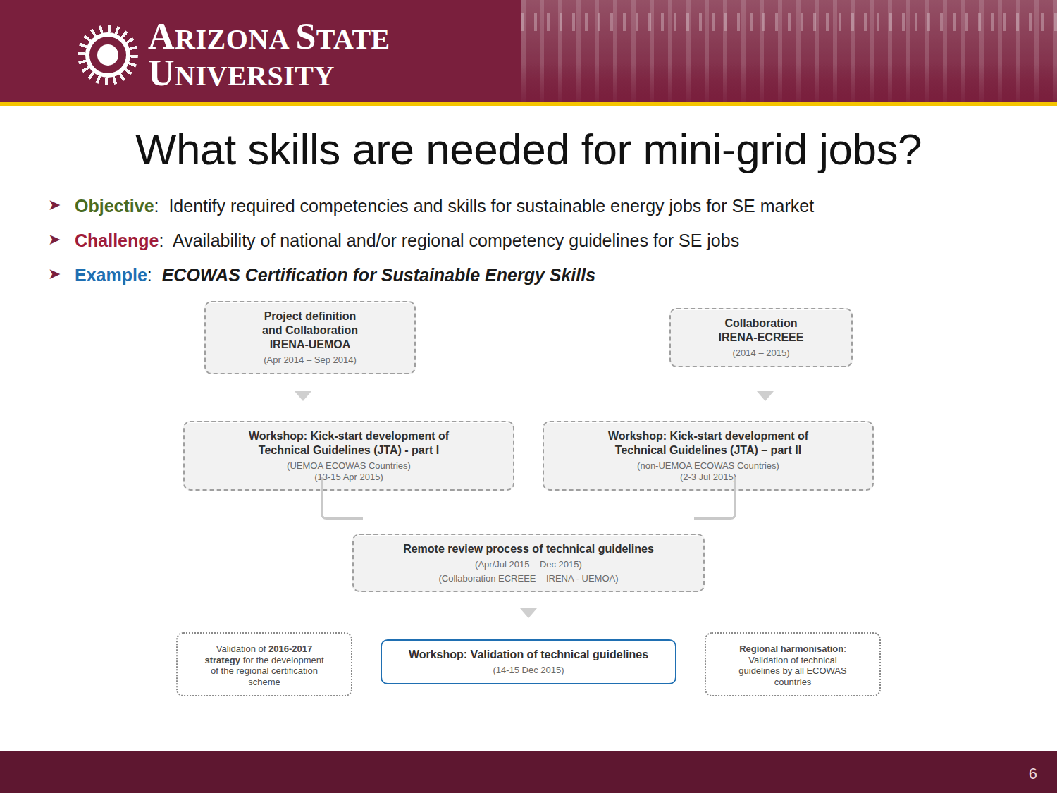Arizona State
University
What skills are needed for mini-grid jobs?
Objective: Identify required competencies and skills for sustainable energy jobs for SE market
Challenge: Availability of national and/or regional competency guidelines for SE jobs
Example: ECOWAS Certification for Sustainable Energy Skills
Project definition
and Collaboration
IRENA-UEMOA
(Apr 2014 – Sep 2014)
Collaboration
IRENA-ECREEE
(2014 – 2015)
Workshop: Kick-start development of
Technical Guidelines (JTA) - part I
(UEMOA ECOWAS Countries)
(13-15 Apr 2015)
Workshop: Kick-start development of
Technical Guidelines (JTA) – part II
(non-UEMOA ECOWAS Countries)
(2-3 Jul 2015)
Remote review process of technical guidelines
(Apr/Jul 2015 – Dec 2015)
(Collaboration ECREEE – IRENA - UEMOA)
Validation of 2016-2017
strategy for the development
of the regional certification
scheme
Workshop: Validation of technical guidelines
(14-15 Dec 2015)
Regional harmonisation:
Validation of technical
guidelines by all ECOWAS
countries
6